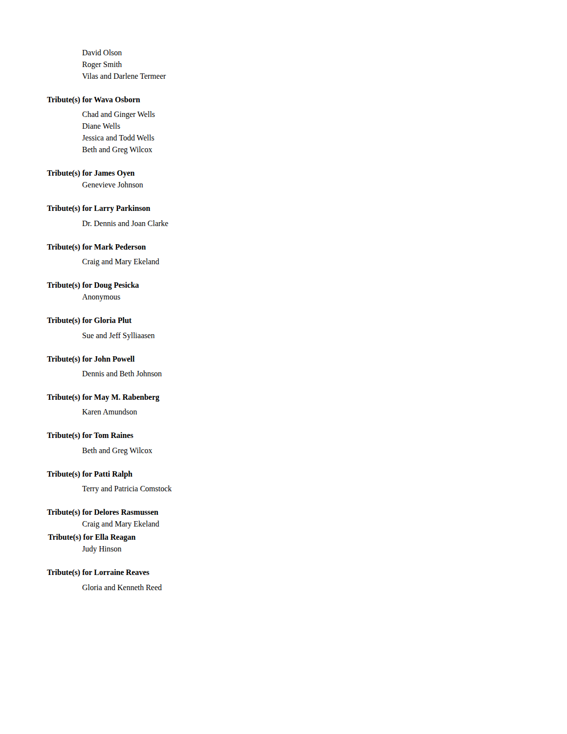David Olson
Roger Smith
Vilas and Darlene Termeer
Tribute(s) for Wava Osborn
Chad and Ginger Wells
Diane Wells
Jessica and Todd Wells
Beth and Greg Wilcox
Tribute(s) for James Oyen
Genevieve Johnson
Tribute(s) for Larry Parkinson
Dr. Dennis and Joan Clarke
Tribute(s) for Mark Pederson
Craig and Mary Ekeland
Tribute(s) for Doug Pesicka
Anonymous
Tribute(s) for Gloria Plut
Sue and Jeff Sylliaasen
Tribute(s) for John Powell
Dennis and Beth Johnson
Tribute(s) for May M. Rabenberg
Karen Amundson
Tribute(s) for Tom Raines
Beth and Greg Wilcox
Tribute(s) for Patti Ralph
Terry and Patricia Comstock
Tribute(s) for Delores Rasmussen
Craig and Mary Ekeland
Tribute(s) for Ella Reagan
Judy Hinson
Tribute(s) for Lorraine Reaves
Gloria and Kenneth Reed